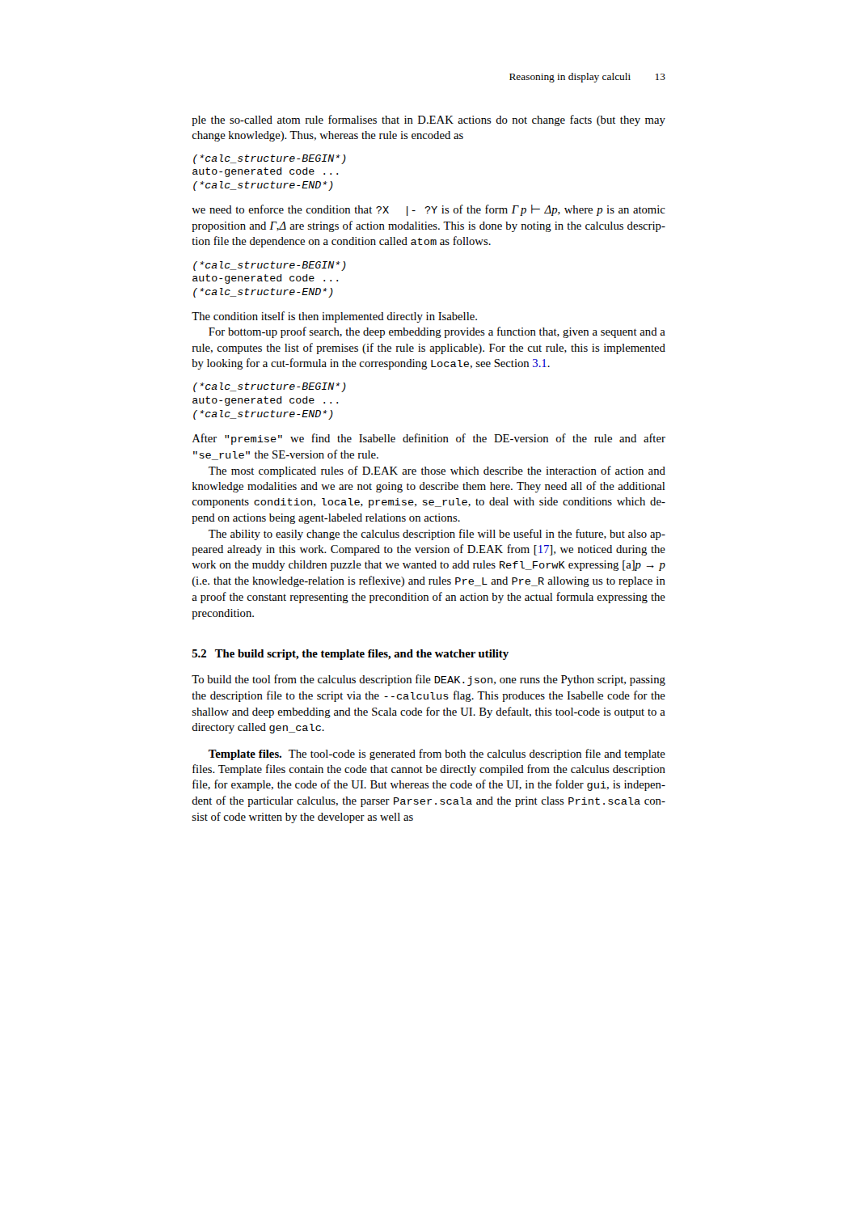Reasoning in display calculi13
ple the so-called atom rule formalises that in D.EAK actions do not change facts (but they may change knowledge). Thus, whereas the rule is encoded as
(*calc_structure-BEGIN*) auto-generated code ... (*calc_structure-END*)
we need to enforce the condition that ?X |- ?Y is of the form Γ p ⊢ Δp, where p is an atomic proposition and Γ,Δ are strings of action modalities. This is done by noting in the calculus description file the dependence on a condition called atom as follows.
(*calc_structure-BEGIN*) auto-generated code ... (*calc_structure-END*)
The condition itself is then implemented directly in Isabelle.
For bottom-up proof search, the deep embedding provides a function that, given a sequent and a rule, computes the list of premises (if the rule is applicable). For the cut rule, this is implemented by looking for a cut-formula in the corresponding Locale, see Section 3.1.
(*calc_structure-BEGIN*) auto-generated code ... (*calc_structure-END*)
After "premise" we find the Isabelle definition of the DE-version of the rule and after "se_rule" the SE-version of the rule.
The most complicated rules of D.EAK are those which describe the interaction of action and knowledge modalities and we are not going to describe them here. They need all of the additional components condition, locale, premise, se_rule, to deal with side conditions which depend on actions being agent-labeled relations on actions.
The ability to easily change the calculus description file will be useful in the future, but also appeared already in this work. Compared to the version of D.EAK from [17], we noticed during the work on the muddy children puzzle that we wanted to add rules Refl_ForwK expressing [a]p → p (i.e. that the knowledge-relation is reflexive) and rules Pre_L and Pre_R allowing us to replace in a proof the constant representing the precondition of an action by the actual formula expressing the precondition.
5.2 The build script, the template files, and the watcher utility
To build the tool from the calculus description file DEAK.json, one runs the Python script, passing the description file to the script via the --calculus flag. This produces the Isabelle code for the shallow and deep embedding and the Scala code for the UI. By default, this tool-code is output to a directory called gen_calc.
Template files. The tool-code is generated from both the calculus description file and template files. Template files contain the code that cannot be directly compiled from the calculus description file, for example, the code of the UI. But whereas the code of the UI, in the folder gui, is independent of the particular calculus, the parser Parser.scala and the print class Print.scala consist of code written by the developer as well as